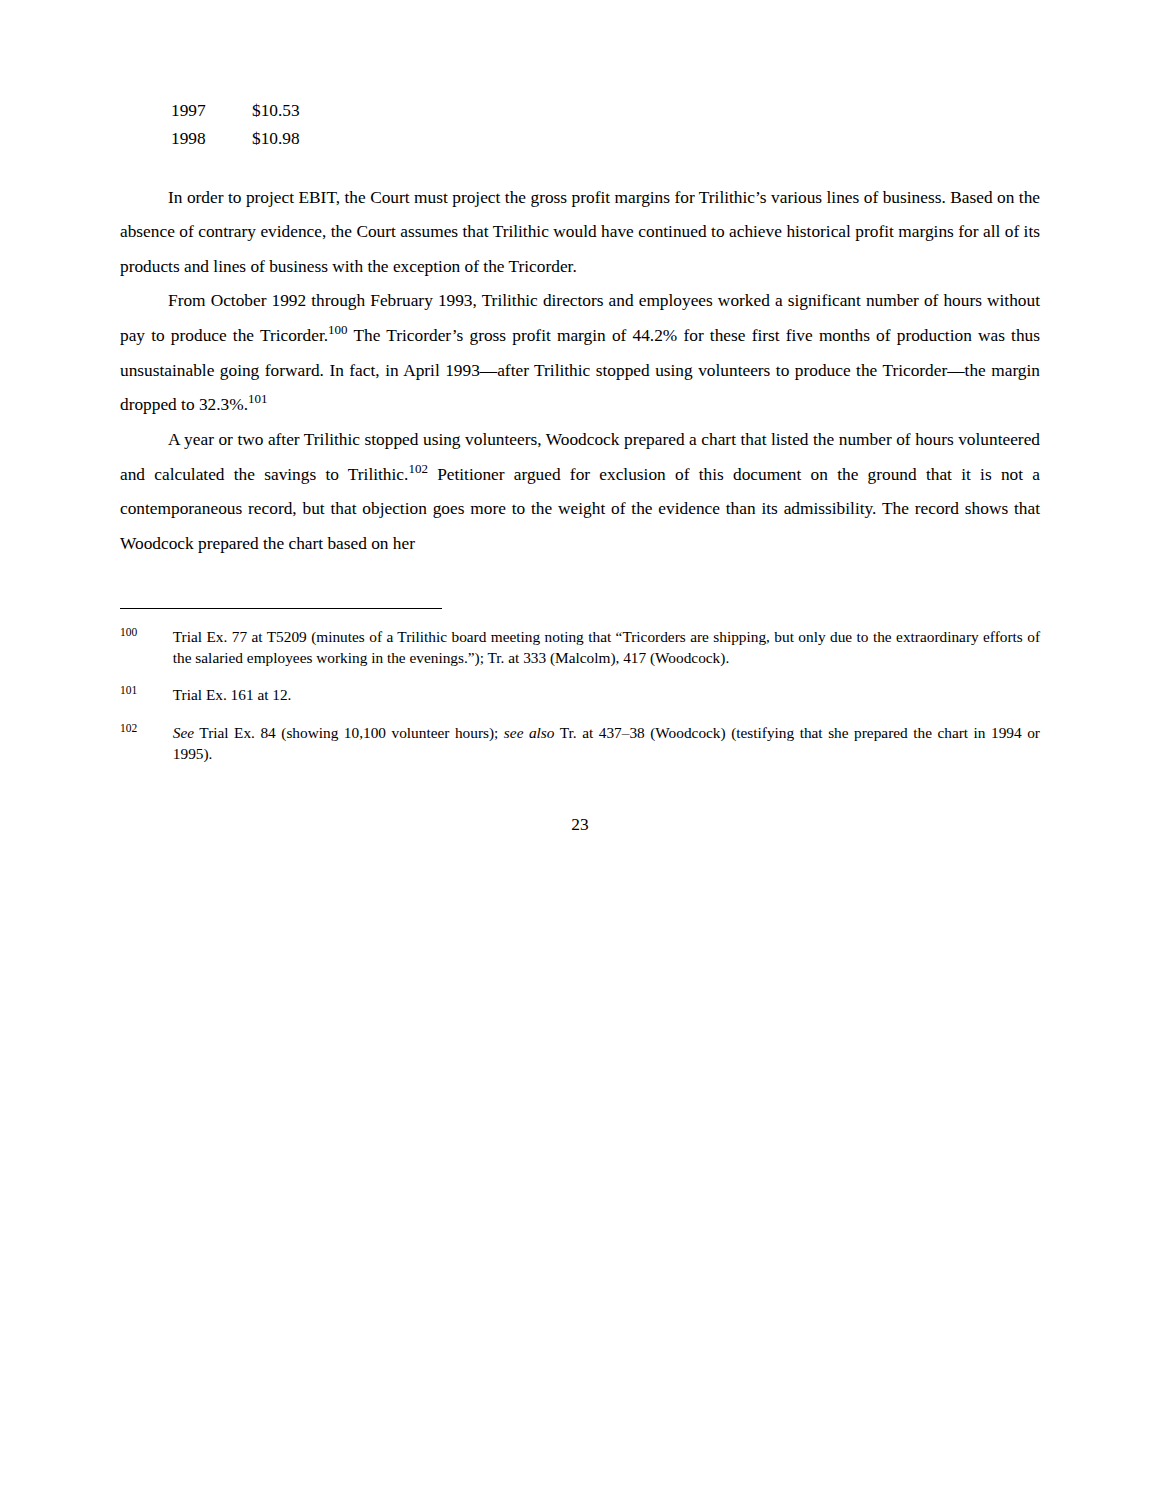| 1997 | $10.53 |
| 1998 | $10.98 |
In order to project EBIT, the Court must project the gross profit margins for Trilithic’s various lines of business. Based on the absence of contrary evidence, the Court assumes that Trilithic would have continued to achieve historical profit margins for all of its products and lines of business with the exception of the Tricorder.
From October 1992 through February 1993, Trilithic directors and employees worked a significant number of hours without pay to produce the Tricorder.100 The Tricorder’s gross profit margin of 44.2% for these first five months of production was thus unsustainable going forward. In fact, in April 1993—after Trilithic stopped using volunteers to produce the Tricorder—the margin dropped to 32.3%.101
A year or two after Trilithic stopped using volunteers, Woodcock prepared a chart that listed the number of hours volunteered and calculated the savings to Trilithic.102 Petitioner argued for exclusion of this document on the ground that it is not a contemporaneous record, but that objection goes more to the weight of the evidence than its admissibility. The record shows that Woodcock prepared the chart based on her
100
Trial Ex. 77 at T5209 (minutes of a Trilithic board meeting noting that “Tricorders are shipping, but only due to the extraordinary efforts of the salaried employees working in the evenings.”); Tr. at 333 (Malcolm), 417 (Woodcock).
101
Trial Ex. 161 at 12.
102
See Trial Ex. 84 (showing 10,100 volunteer hours); see also Tr. at 437–38 (Woodcock) (testifying that she prepared the chart in 1994 or 1995).
23